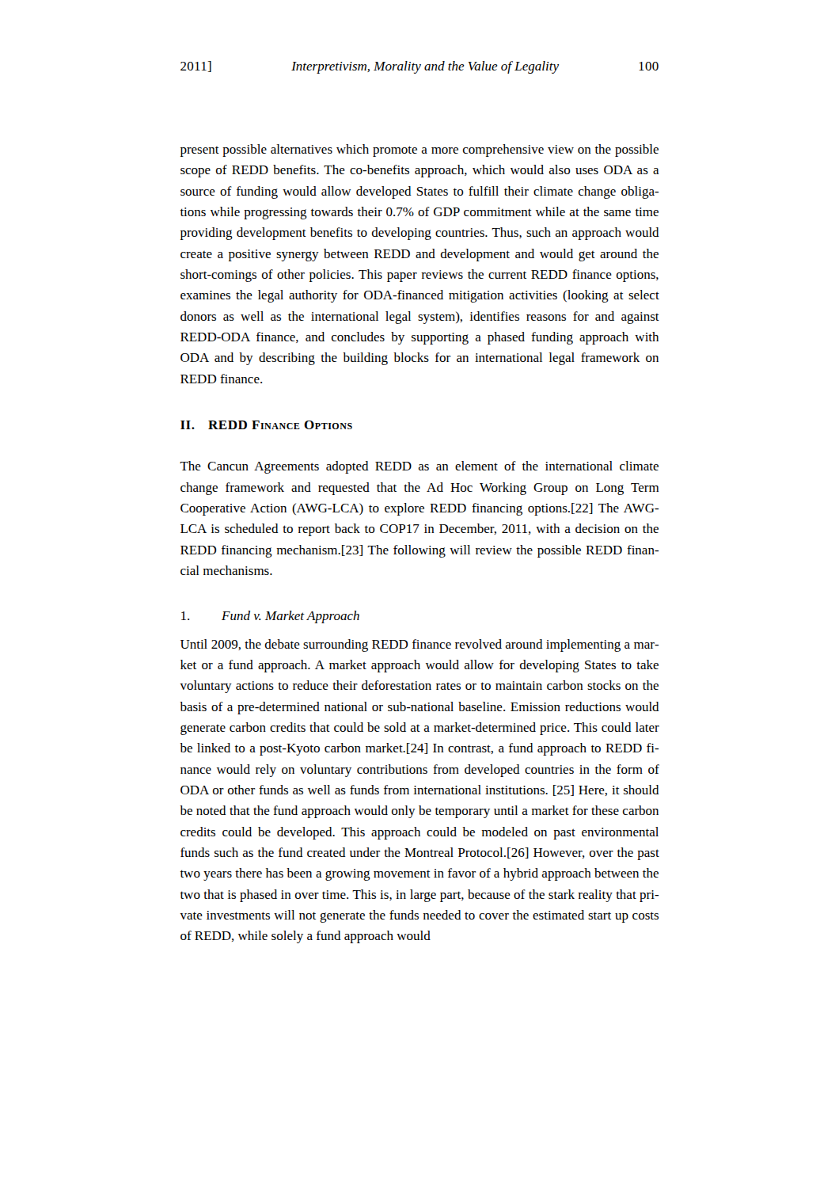2011]
Interpretivism, Morality and the Value of Legality
100
present possible alternatives which promote a more comprehensive view on the possible scope of REDD benefits. The co-benefits approach, which would also uses ODA as a source of funding would allow developed States to fulfill their climate change obligations while progressing towards their 0.7% of GDP commitment while at the same time providing development benefits to developing countries. Thus, such an approach would create a positive synergy between REDD and development and would get around the short-comings of other policies. This paper reviews the current REDD finance options, examines the legal authority for ODA-financed mitigation activities (looking at select donors as well as the international legal system), identifies reasons for and against REDD-ODA finance, and concludes by supporting a phased funding approach with ODA and by describing the building blocks for an international legal framework on REDD finance.
II. REDD Finance Options
The Cancun Agreements adopted REDD as an element of the international climate change framework and requested that the Ad Hoc Working Group on Long Term Cooperative Action (AWG-LCA) to explore REDD financing options.[22] The AWG-LCA is scheduled to report back to COP17 in December, 2011, with a decision on the REDD financing mechanism.[23] The following will review the possible REDD financial mechanisms.
1. Fund v. Market Approach
Until 2009, the debate surrounding REDD finance revolved around implementing a market or a fund approach. A market approach would allow for developing States to take voluntary actions to reduce their deforestation rates or to maintain carbon stocks on the basis of a pre-determined national or sub-national baseline. Emission reductions would generate carbon credits that could be sold at a market-determined price. This could later be linked to a post-Kyoto carbon market.[24] In contrast, a fund approach to REDD finance would rely on voluntary contributions from developed countries in the form of ODA or other funds as well as funds from international institutions. [25] Here, it should be noted that the fund approach would only be temporary until a market for these carbon credits could be developed. This approach could be modeled on past environmental funds such as the fund created under the Montreal Protocol.[26] However, over the past two years there has been a growing movement in favor of a hybrid approach between the two that is phased in over time. This is, in large part, because of the stark reality that private investments will not generate the funds needed to cover the estimated start up costs of REDD, while solely a fund approach would